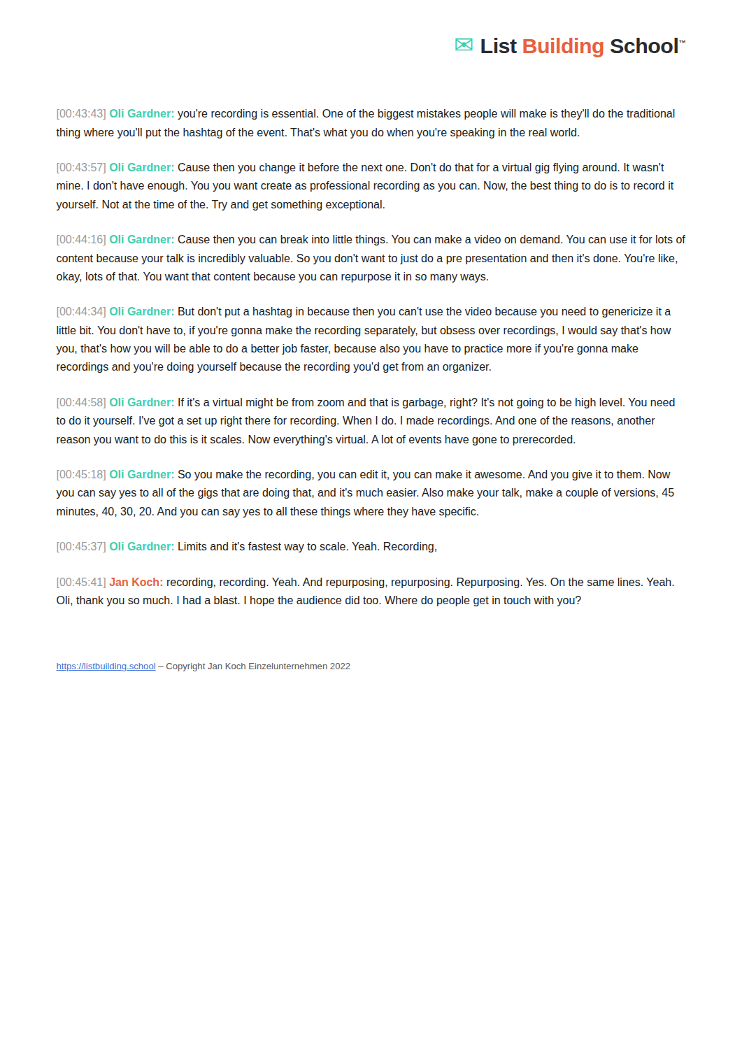✉ List Building School™
[00:43:43] Oli Gardner: you're recording is essential. One of the biggest mistakes people will make is they'll do the traditional thing where you'll put the hashtag of the event. That's what you do when you're speaking in the real world.
[00:43:57] Oli Gardner: Cause then you change it before the next one. Don't do that for a virtual gig flying around. It wasn't mine. I don't have enough. You you want create as professional recording as you can. Now, the best thing to do is to record it yourself. Not at the time of the. Try and get something exceptional.
[00:44:16] Oli Gardner: Cause then you can break into little things. You can make a video on demand. You can use it for lots of content because your talk is incredibly valuable. So you don't want to just do a pre presentation and then it's done. You're like, okay, lots of that. You want that content because you can repurpose it in so many ways.
[00:44:34] Oli Gardner: But don't put a hashtag in because then you can't use the video because you need to genericize it a little bit. You don't have to, if you're gonna make the recording separately, but obsess over recordings, I would say that's how you, that's how you will be able to do a better job faster, because also you have to practice more if you're gonna make recordings and you're doing yourself because the recording you'd get from an organizer.
[00:44:58] Oli Gardner: If it's a virtual might be from zoom and that is garbage, right? It's not going to be high level. You need to do it yourself. I've got a set up right there for recording. When I do. I made recordings. And one of the reasons, another reason you want to do this is it scales. Now everything's virtual. A lot of events have gone to prerecorded.
[00:45:18] Oli Gardner: So you make the recording, you can edit it, you can make it awesome. And you give it to them. Now you can say yes to all of the gigs that are doing that, and it's much easier. Also make your talk, make a couple of versions, 45 minutes, 40, 30, 20. And you can say yes to all these things where they have specific.
[00:45:37] Oli Gardner: Limits and it's fastest way to scale. Yeah. Recording,
[00:45:41] Jan Koch: recording, recording. Yeah. And repurposing, repurposing. Repurposing. Yes. On the same lines. Yeah. Oli, thank you so much. I had a blast. I hope the audience did too. Where do people get in touch with you?
https://listbuilding.school – Copyright Jan Koch Einzelunternehmen 2022